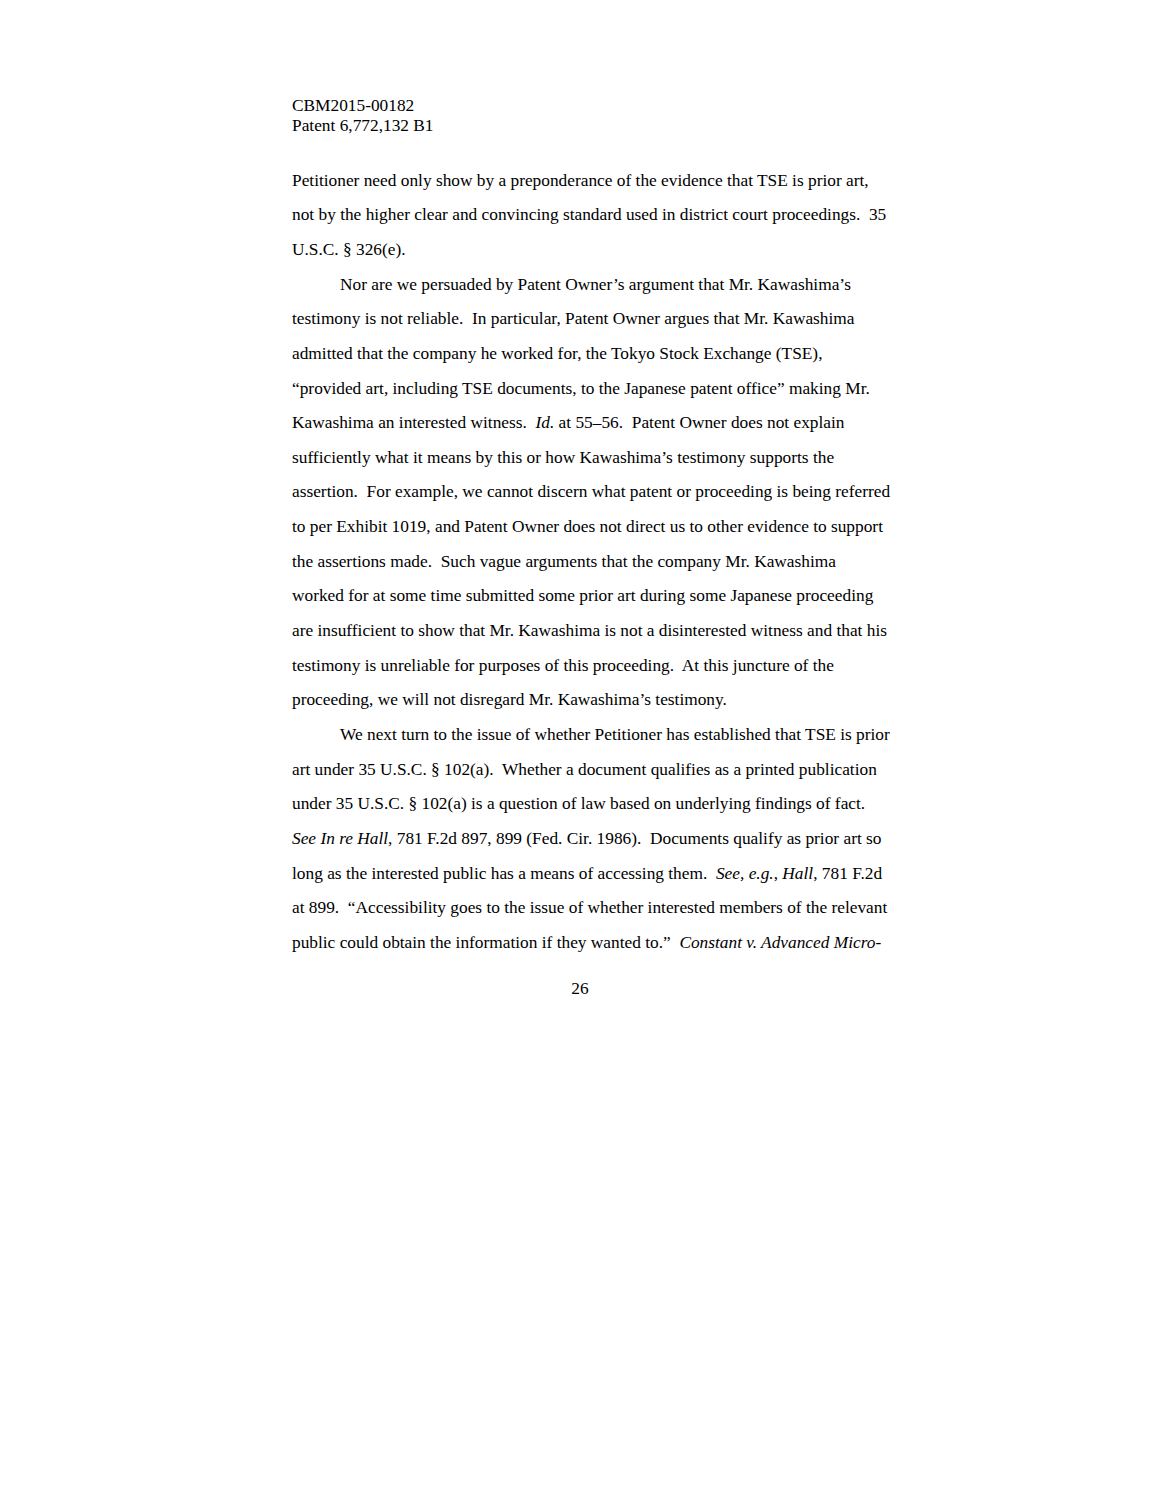CBM2015-00182
Patent 6,772,132 B1
Petitioner need only show by a preponderance of the evidence that TSE is prior art, not by the higher clear and convincing standard used in district court proceedings. 35 U.S.C. § 326(e).
Nor are we persuaded by Patent Owner’s argument that Mr. Kawashima’s testimony is not reliable. In particular, Patent Owner argues that Mr. Kawashima admitted that the company he worked for, the Tokyo Stock Exchange (TSE), “provided art, including TSE documents, to the Japanese patent office” making Mr. Kawashima an interested witness. Id. at 55–56. Patent Owner does not explain sufficiently what it means by this or how Kawashima’s testimony supports the assertion. For example, we cannot discern what patent or proceeding is being referred to per Exhibit 1019, and Patent Owner does not direct us to other evidence to support the assertions made. Such vague arguments that the company Mr. Kawashima worked for at some time submitted some prior art during some Japanese proceeding are insufficient to show that Mr. Kawashima is not a disinterested witness and that his testimony is unreliable for purposes of this proceeding. At this juncture of the proceeding, we will not disregard Mr. Kawashima’s testimony.
We next turn to the issue of whether Petitioner has established that TSE is prior art under 35 U.S.C. § 102(a). Whether a document qualifies as a printed publication under 35 U.S.C. § 102(a) is a question of law based on underlying findings of fact. See In re Hall, 781 F.2d 897, 899 (Fed. Cir. 1986). Documents qualify as prior art so long as the interested public has a means of accessing them. See, e.g., Hall, 781 F.2d at 899. “Accessibility goes to the issue of whether interested members of the relevant public could obtain the information if they wanted to.” Constant v. Advanced Micro-
26